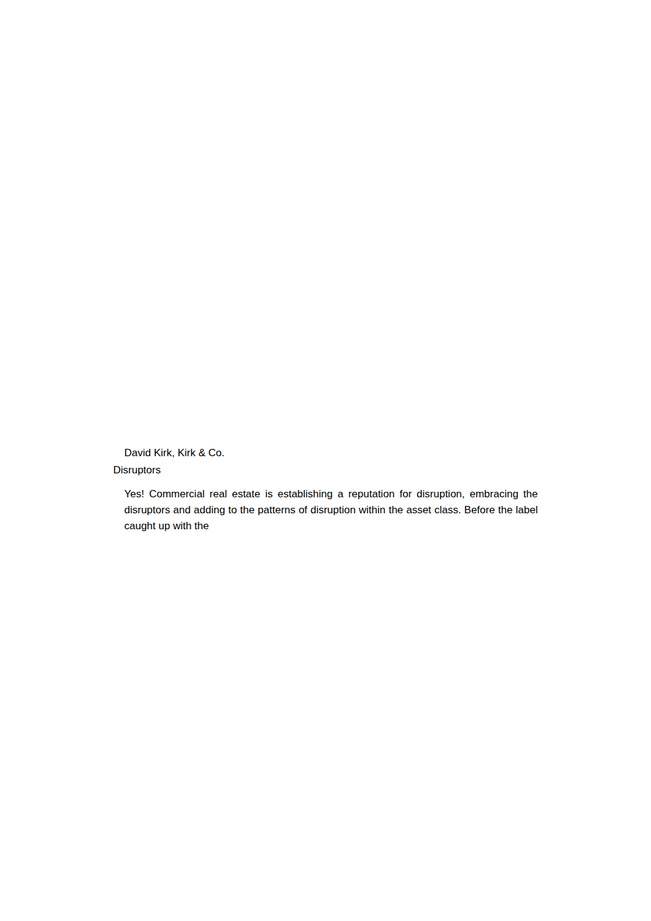David Kirk, Kirk & Co.
Disruptors
Yes! Commercial real estate is establishing a reputation for disruption, embracing the disruptors and adding to the patterns of disruption within the asset class. Before the label caught up with the